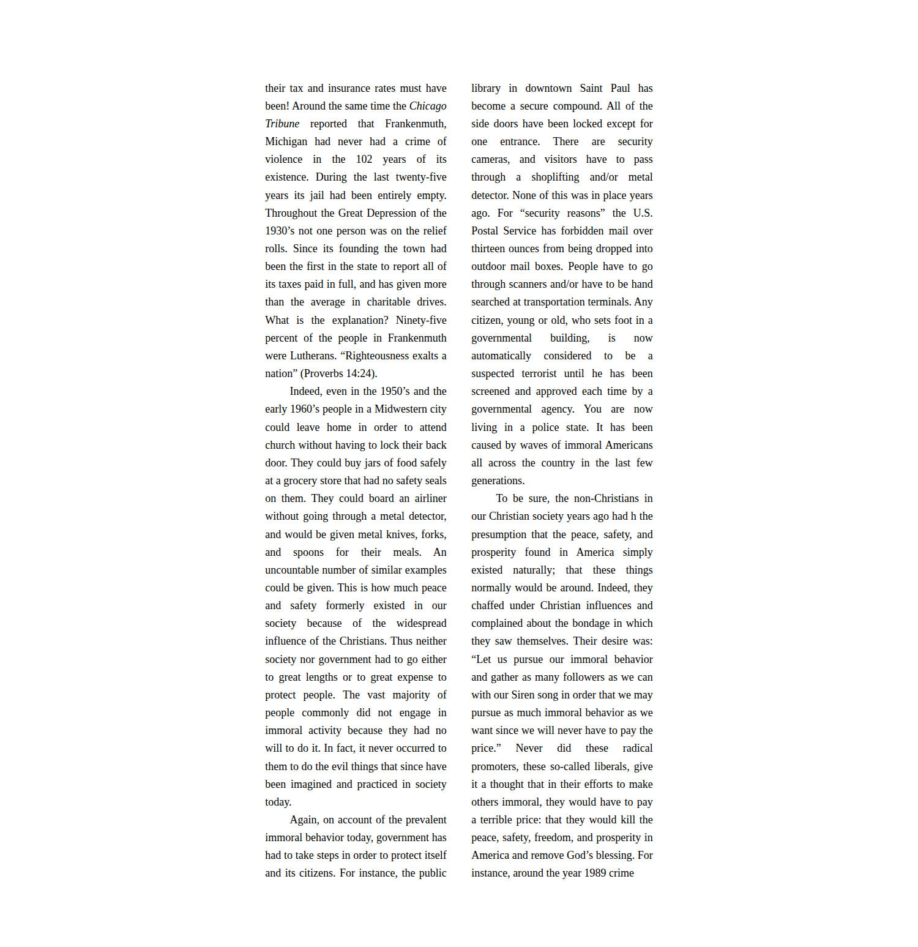their tax and insurance rates must have been! Around the same time the Chicago Tribune reported that Frankenmuth, Michigan had never had a crime of violence in the 102 years of its existence. During the last twenty-five years its jail had been entirely empty. Throughout the Great Depression of the 1930’s not one person was on the relief rolls. Since its founding the town had been the first in the state to report all of its taxes paid in full, and has given more than the average in charitable drives. What is the explanation? Ninety-five percent of the people in Frankenmuth were Lutherans. “Righteousness exalts a nation” (Proverbs 14:24).
Indeed, even in the 1950’s and the early 1960’s people in a Midwestern city could leave home in order to attend church without having to lock their back door. They could buy jars of food safely at a grocery store that had no safety seals on them. They could board an airliner without going through a metal detector, and would be given metal knives, forks, and spoons for their meals. An uncountable number of similar examples could be given. This is how much peace and safety formerly existed in our society because of the widespread influence of the Christians. Thus neither society nor government had to go either to great lengths or to great expense to protect people. The vast majority of people commonly did not engage in immoral activity because they had no will to do it. In fact, it never occurred to them to do the evil things that since have been imagined and practiced in society today.
Again, on account of the prevalent immoral behavior today, government has had to take steps in order to protect itself and its citizens. For instance, the public library in downtown Saint Paul has become a secure compound. All of the side doors have been locked except for one entrance. There are security cameras, and visitors have to pass through a shoplifting and/or metal detector. None of this was in place years ago. For “security reasons” the U.S. Postal Service has forbidden mail over thirteen ounces from being dropped into outdoor mail boxes. People have to go through scanners and/or have to be hand searched at transportation terminals. Any citizen, young or old, who sets foot in a governmental building, is now automatically considered to be a suspected terrorist until he has been screened and approved each time by a governmental agency. You are now living in a police state. It has been caused by waves of immoral Americans all across the country in the last few generations.
To be sure, the non-Christians in our Christian society years ago had h the presumption that the peace, safety, and prosperity found in America simply existed naturally; that these things normally would be around. Indeed, they chaffed under Christian influences and complained about the bondage in which they saw themselves. Their desire was: “Let us pursue our immoral behavior and gather as many followers as we can with our Siren song in order that we may pursue as much immoral behavior as we want since we will never have to pay the price.” Never did these radical promoters, these so-called liberals, give it a thought that in their efforts to make others immoral, they would have to pay a terrible price: that they would kill the peace, safety, freedom, and prosperity in America and remove God’s blessing. For instance, around the year 1989 crime